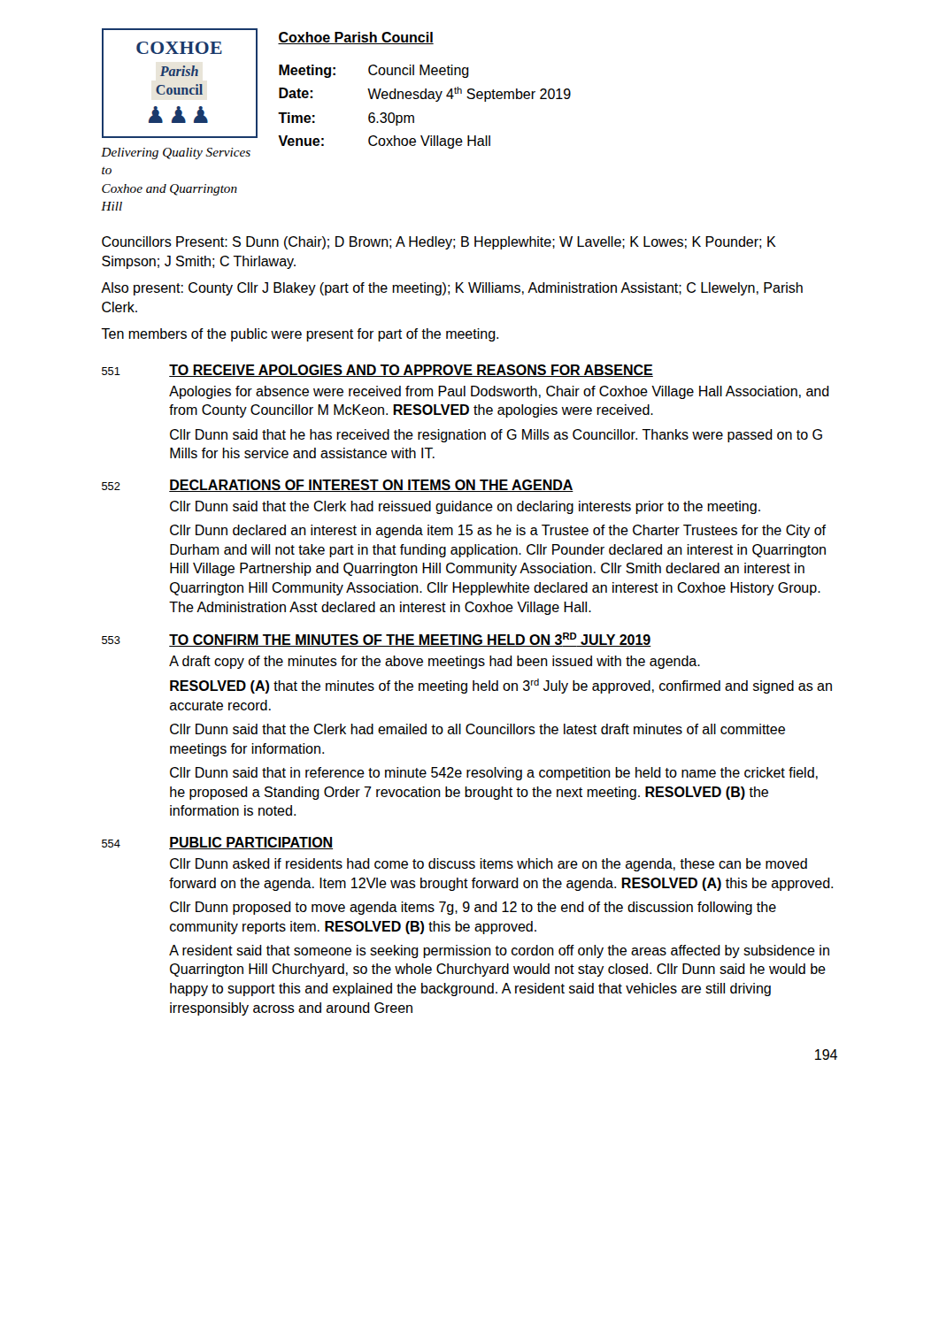COXHOE
Parish
Council
♟♟♟
Delivering Quality Services to
Coxhoe and Quarrington Hill
Coxhoe Parish Council
| Meeting: | Council Meeting |
| Date: | Wednesday 4 th September 2019 |
| Time: | 6.30pm |
| Venue: | Coxhoe Village Hall |
Councillors Present: S Dunn (Chair); D Brown; A Hedley; B Hepplewhite; W Lavelle; K Lowes; K Pounder; K Simpson; J Smith; C Thirlaway.
Also present: County Cllr J Blakey (part of the meeting); K Williams, Administration Assistant; C Llewelyn, Parish Clerk.
Ten members of the public were present for part of the meeting.
551
To receive apologies and to approve reasons for absence
Apologies for absence were received from Paul Dodsworth, Chair of Coxhoe Village Hall Association, and from County Councillor M McKeon. RESOLVED the apologies were received.
Cllr Dunn said that he has received the resignation of G Mills as Councillor. Thanks were passed on to G Mills for his service and assistance with IT.
552
Declarations of interest on items on the agenda
Cllr Dunn said that the Clerk had reissued guidance on declaring interests prior to the meeting.
Cllr Dunn declared an interest in agenda item 15 as he is a Trustee of the Charter Trustees for the City of Durham and will not take part in that funding application. Cllr Pounder declared an interest in Quarrington Hill Village Partnership and Quarrington Hill Community Association. Cllr Smith declared an interest in Quarrington Hill Community Association. Cllr Hepplewhite declared an interest in Coxhoe History Group. The Administration Asst declared an interest in Coxhoe Village Hall.
553
To confirm the minutes of the meeting held on 3rd July 2019
A draft copy of the minutes for the above meetings had been issued with the agenda.
RESOLVED (A) that the minutes of the meeting held on 3rd July be approved, confirmed and signed as an accurate record.
Cllr Dunn said that the Clerk had emailed to all Councillors the latest draft minutes of all committee meetings for information.
Cllr Dunn said that in reference to minute 542e resolving a competition be held to name the cricket field, he proposed a Standing Order 7 revocation be brought to the next meeting. RESOLVED (B) the information is noted.
554
Public participation
Cllr Dunn asked if residents had come to discuss items which are on the agenda, these can be moved forward on the agenda. Item 12Vle was brought forward on the agenda. RESOLVED (A) this be approved.
Cllr Dunn proposed to move agenda items 7g, 9 and 12 to the end of the discussion following the community reports item. RESOLVED (B) this be approved.
A resident said that someone is seeking permission to cordon off only the areas affected by subsidence in Quarrington Hill Churchyard, so the whole Churchyard would not stay closed. Cllr Dunn said he would be happy to support this and explained the background. A resident said that vehicles are still driving irresponsibly across and around Green
194